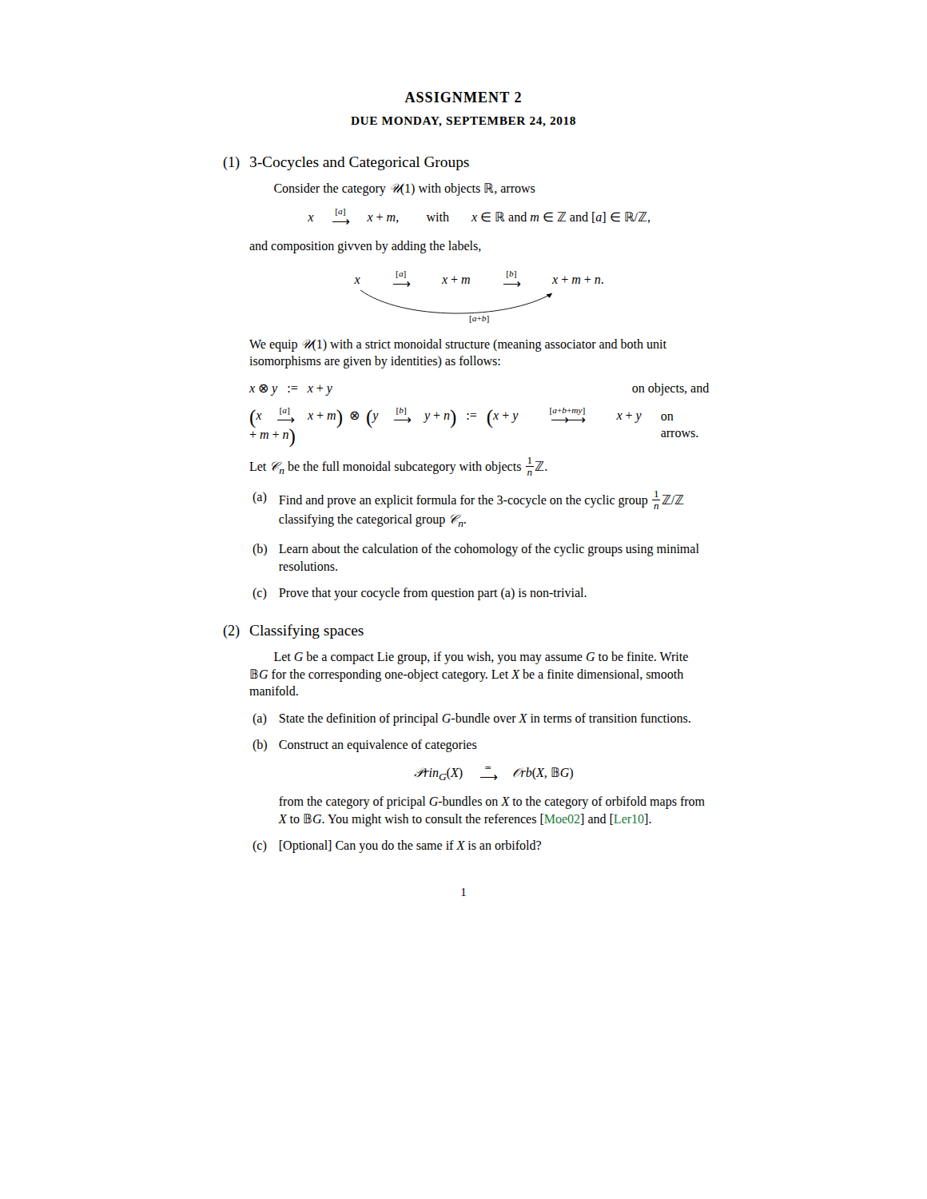ASSIGNMENT 2
DUE MONDAY, SEPTEMBER 24, 2018
3-Cocycles and Categorical Groups
Consider the category 𝒰(1) with objects ℝ, arrows
x [a] ⟶ x + m, with x ∈ ℝ and m ∈ ℤ and [a] ∈ ℝ/ℤ,
and composition givven by adding the labels,
x [a] ⟶ x + m [b] ⟶ x + m + n.
[a+b]
We equip 𝒰(1) with a strict monoidal structure (meaning associator and both unit isomorphisms are given by identities) as follows:
x ⊗ y := x + y on objects, and
(x [a] ⟶ x + m) ⊗ (y [b] ⟶ y + n) := (x + y [a+b+my] ⟶⟶ x + y + m + n) on arrows.
Let 𝒞n be the full monoidal subcategory with objects 1 n ℤ.
Find and prove an explicit formula for the 3-cocycle on the cyclic group 1 n ℤ/ℤ classifying the categorical group 𝒞n.
Learn about the calculation of the cohomology of the cyclic groups using minimal resolutions.
Prove that your cocycle from question part (a) is non-trivial.
Classifying spaces
Let G be a compact Lie group, if you wish, you may assume G to be finite. Write 𝔹G for the corresponding one-object category. Let X be a finite dimensional, smooth manifold.
State the definition of principal G-bundle over X in terms of transition functions.
Construct an equivalence of categories
𝒫rinG(X) ≃ ⟶ 𝒪rb(X, 𝔹G)
from the category of pricipal G-bundles on X to the category of orbifold maps from X to 𝔹G. You might wish to consult the references [Moe02] and [Ler10].
[Optional] Can you do the same if X is an orbifold?
1